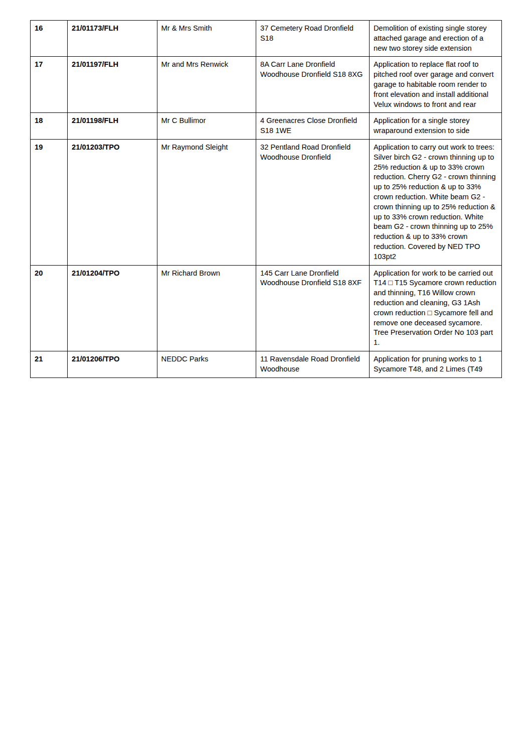| 16 | 21/01173/FLH | Mr & Mrs Smith | 37 Cemetery Road Dronfield S18 | Demolition of existing single storey attached garage and erection of a new two storey side extension |
| 17 | 21/01197/FLH | Mr and Mrs Renwick | 8A Carr Lane Dronfield Woodhouse Dronfield S18 8XG | Application to replace flat roof to pitched roof over garage and convert garage to habitable room render to front elevation and install additional Velux windows to front and rear |
| 18 | 21/01198/FLH | Mr C Bullimor | 4 Greenacres Close Dronfield S18 1WE | Application for a single storey wraparound extension to side |
| 19 | 21/01203/TPO | Mr Raymond Sleight | 32 Pentland Road Dronfield Woodhouse Dronfield | Application to carry out work to trees: Silver birch G2 - crown thinning up to 25% reduction & up to 33% crown reduction. Cherry G2 - crown thinning up to 25% reduction & up to 33% crown reduction. White beam G2 - crown thinning up to 25% reduction & up to 33% crown reduction. White beam G2 - crown thinning up to 25% reduction & up to 33% crown reduction. Covered by NED TPO 103pt2 |
| 20 | 21/01204/TPO | Mr Richard Brown | 145 Carr Lane Dronfield Woodhouse Dronfield S18 8XF | Application for work to be carried out T14 □ T15 Sycamore crown reduction and thinning, T16 Willow crown reduction and cleaning, G3 1Ash crown reduction □ Sycamore fell and remove one deceased sycamore. Tree Preservation Order No 103 part 1. |
| 21 | 21/01206/TPO | NEDDC Parks | 11 Ravensdale Road Dronfield Woodhouse | Application for pruning works to 1 Sycamore T48, and 2 Limes (T49 |